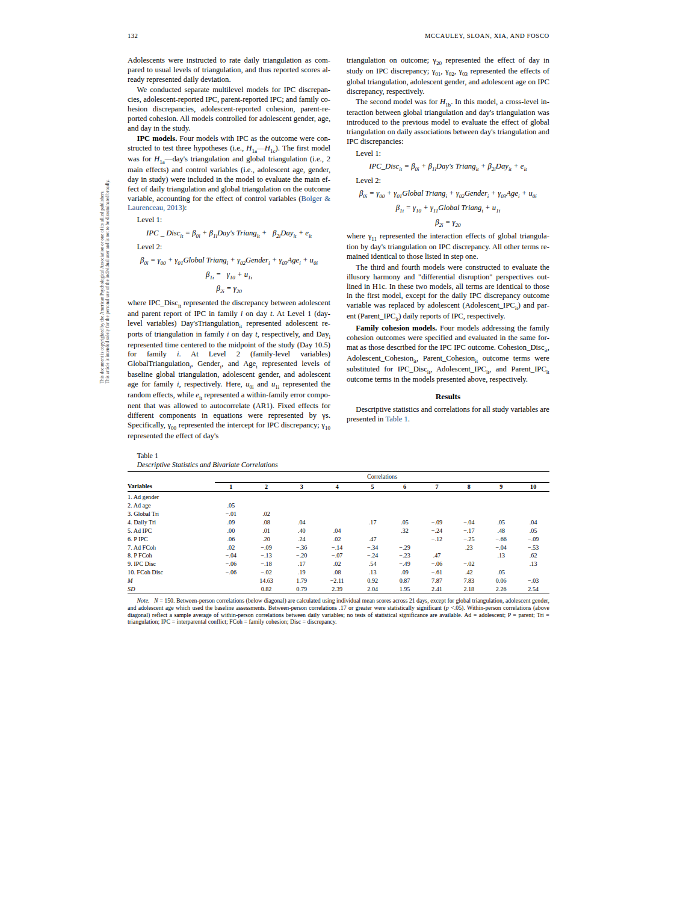This document is copyrighted by the American Psychological Association or one of its allied publishers.
This article is intended solely for the personal use of the individual user and is not to be disseminated broadly.
132 McCauley, Sloan, Xia, and Fosco
Adolescents were instructed to rate daily triangulation as compared to usual levels of triangulation, and thus reported scores already represented daily deviation.
We conducted separate multilevel models for IPC discrepancies, adolescent-reported IPC, parent-reported IPC; and family cohesion discrepancies, adolescent-reported cohesion, parent-reported cohesion. All models controlled for adolescent gender, age, and day in the study.
IPC models. Four models with IPC as the outcome were constructed to test three hypotheses (i.e., H 1a—H 1c). The first model was for H 1a—day's triangulation and global triangulation (i.e., 2 main effects) and control variables (i.e., adolescent age, gender, day in study) were included in the model to evaluate the main effect of daily triangulation and global triangulation on the outcome variable, accounting for the effect of control variables (Bolger & Laurenceau, 2013):
Level 1:
IPC _ Discit = β0i + β1i Day's Triangit + β2i Dayit + eit
Level 2:
β0i = γ00 + γ01 Global Triangi + γ02 Genderi + γ03 Agei + u 0i
β1i = γ10 + u 1i
β2i = γ20
where IPC_Discit represented the discrepancy between adolescent and parent report of IPC in family i on day t. At Level 1 (day-level variables) Day'sTriangulationit represented adolescent reports of triangulation in family i on day t, respectively, and Dayi represented time centered to the midpoint of the study (Day 10.5) for family i. At Level 2 (family-level variables) GlobalTriangulationi, Genderi, and Agei represented levels of baseline global triangulation, adolescent gender, and adolescent age for family i, respectively. Here, u 0i and u 1i represented the random effects, while eit represented a within-family error component that was allowed to autocorrelate (AR1). Fixed effects for different components in equations were represented by γs. Specifically, γ00 represented the intercept for IPC discrepancy; γ10 represented the effect of day's
triangulation on outcome; γ20 represented the effect of day in study on IPC discrepancy; γ01, γ02, γ03 represented the effects of global triangulation, adolescent gender, and adolescent age on IPC discrepancy, respectively.
The second model was for H 1b. In this model, a cross-level interaction between global triangulation and day's triangulation was introduced to the previous model to evaluate the effect of global triangulation on daily associations between day's triangulation and IPC discrepancies:
Level 1:
IPC_Discit = β0i + β1i Day's Triangit + β2i Dayit + eit
Level 2:
β0i = γ00 + γ01 Global Triangi + γ02 Genderi + γ03 Agei + u 0i
β1i = γ10 + γ11 Global Triangi + u 1i
β2i = γ20
where γ11 represented the interaction effects of global triangulation by day's triangulation on IPC discrepancy. All other terms remained identical to those listed in step one.
The third and fourth models were constructed to evaluate the illusory harmony and "differential disruption" perspectives outlined in H1c. In these two models, all terms are identical to those in the first model, except for the daily IPC discrepancy outcome variable was replaced by adolescent (Adolescent_IPCit) and parent (Parent_IPCit) daily reports of IPC, respectively.
Family cohesion models. Four models addressing the family cohesion outcomes were specified and evaluated in the same format as those described for the IPC IPC outcome. Cohesion_Discit, Adolescent_Cohesionit, Parent_Cohesionit outcome terms were substituted for IPC_Discit, Adolescent_IPCit, and Parent_IPCit outcome terms in the models presented above, respectively.
Results
Descriptive statistics and correlations for all study variables are presented in Table 1.
Table 1
Descriptive Statistics and Bivariate Correlations
| | Correlations |
| Variables | 1 | 2 | 3 | 4 | 5 | 6 | 7 | 8 | 9 | 10 |
| 1. Ad gender | | | | | | | | | | |
| 2. Ad age | .05 | | | | | | | | | |
| 3. Global Tri | −.01 | .02 | | | | | | | | |
| 4. Daily Tri | .09 | .08 | .04 | | .17 | .05 | −.09 | −.04 | .05 | .04 |
| 5. Ad IPC | .00 | .01 | .40 | .04 | | .32 | −.24 | −.17 | .48 | .05 |
| 6. P IPC | .06 | .20 | .24 | .02 | .47 | | −.12 | −.25 | −.66 | −.09 |
| 7. Ad FCoh | .02 | −.09 | −.36 | −.14 | −.34 | −.29 | | .23 | −.04 | −.53 |
| 8. P FCoh | −.04 | −.13 | −.20 | −.07 | −.24 | −.23 | .47 | | .13 | .62 |
| 9. IPC Disc | −.06 | −.18 | .17 | .02 | .54 | −.49 | −.06 | −.02 | | .13 |
| 10. FCoh Disc | −.06 | −.02 | .19 | .08 | .13 | .09 | −.61 | .42 | .05 | |
| M | | 14.63 | 1.79 | −2.11 | 0.92 | 0.87 | 7.87 | 7.83 | 0.06 | −.03 |
| SD | | 0.82 | 0.79 | 2.39 | 2.04 | 1.95 | 2.41 | 2.18 | 2.26 | 2.54 |
Note. N = 150. Between-person correlations (below diagonal) are calculated using individual mean scores across 21 days, except for global triangulation, adolescent gender, and adolescent age which used the baseline assessments. Between-person correlations .17 or greater were statistically significant (p <.05). Within-person correlations (above diagonal) reflect a sample average of within-person correlations between daily variables; no tests of statistical significance are available. Ad = adolescent; P = parent; Tri = triangulation; IPC = interparental conflict; FCoh = family cohesion; Disc = discrepancy.